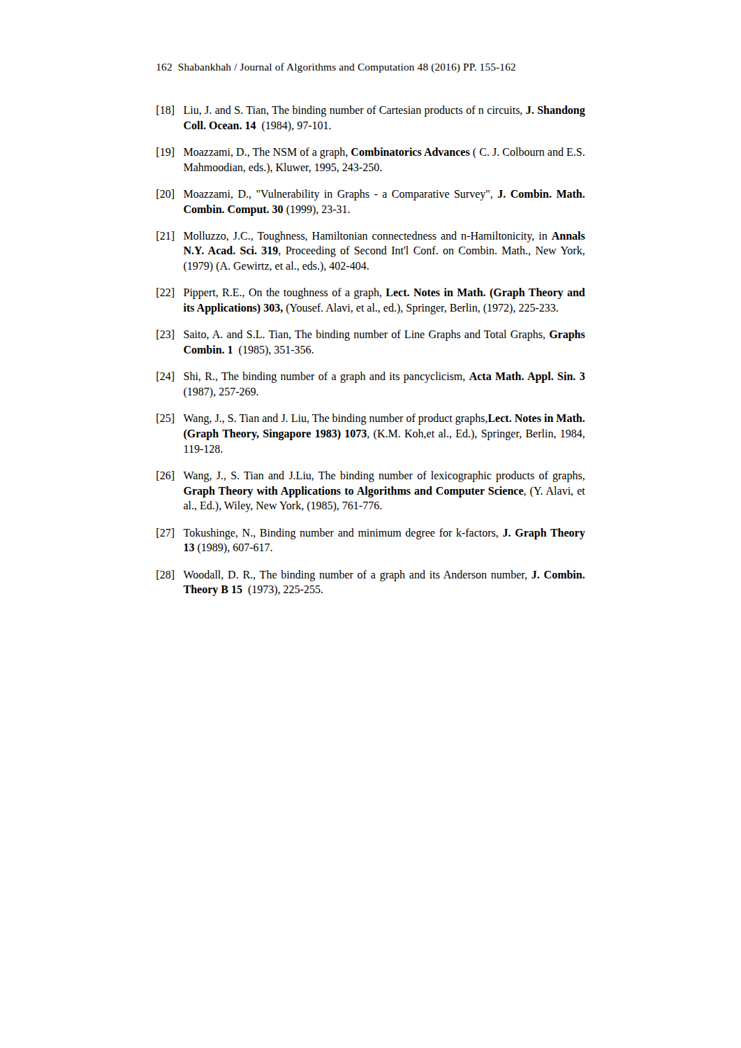162 Shabankhah / Journal of Algorithms and Computation 48 (2016) PP. 155-162
[18] Liu, J. and S. Tian, The binding number of Cartesian products of n circuits, J. Shandong Coll. Ocean. 14 (1984), 97-101.
[19] Moazzami, D., The NSM of a graph, Combinatorics Advances ( C. J. Colbourn and E.S. Mahmoodian, eds.), Kluwer, 1995, 243-250.
[20] Moazzami, D., "Vulnerability in Graphs - a Comparative Survey", J. Combin. Math. Combin. Comput. 30 (1999), 23-31.
[21] Molluzzo, J.C., Toughness, Hamiltonian connectedness and n-Hamiltonicity, in Annals N.Y. Acad. Sci. 319, Proceeding of Second Int'l Conf. on Combin. Math., New York, (1979) (A. Gewirtz, et al., eds.), 402-404.
[22] Pippert, R.E., On the toughness of a graph, Lect. Notes in Math. (Graph Theory and its Applications) 303, (Yousef. Alavi, et al., ed.), Springer, Berlin, (1972), 225-233.
[23] Saito, A. and S.L. Tian, The binding number of Line Graphs and Total Graphs, Graphs Combin. 1 (1985), 351-356.
[24] Shi, R., The binding number of a graph and its pancyclicism, Acta Math. Appl. Sin. 3 (1987), 257-269.
[25] Wang, J., S. Tian and J. Liu, The binding number of product graphs,Lect. Notes in Math.(Graph Theory, Singapore 1983) 1073, (K.M. Koh,et al., Ed.), Springer, Berlin, 1984, 119-128.
[26] Wang, J., S. Tian and J.Liu, The binding number of lexicographic products of graphs, Graph Theory with Applications to Algorithms and Computer Science, (Y. Alavi, et al., Ed.), Wiley, New York, (1985), 761-776.
[27] Tokushinge, N., Binding number and minimum degree for k-factors, J. Graph Theory 13 (1989), 607-617.
[28] Woodall, D. R., The binding number of a graph and its Anderson number, J. Combin. Theory B 15 (1973), 225-255.